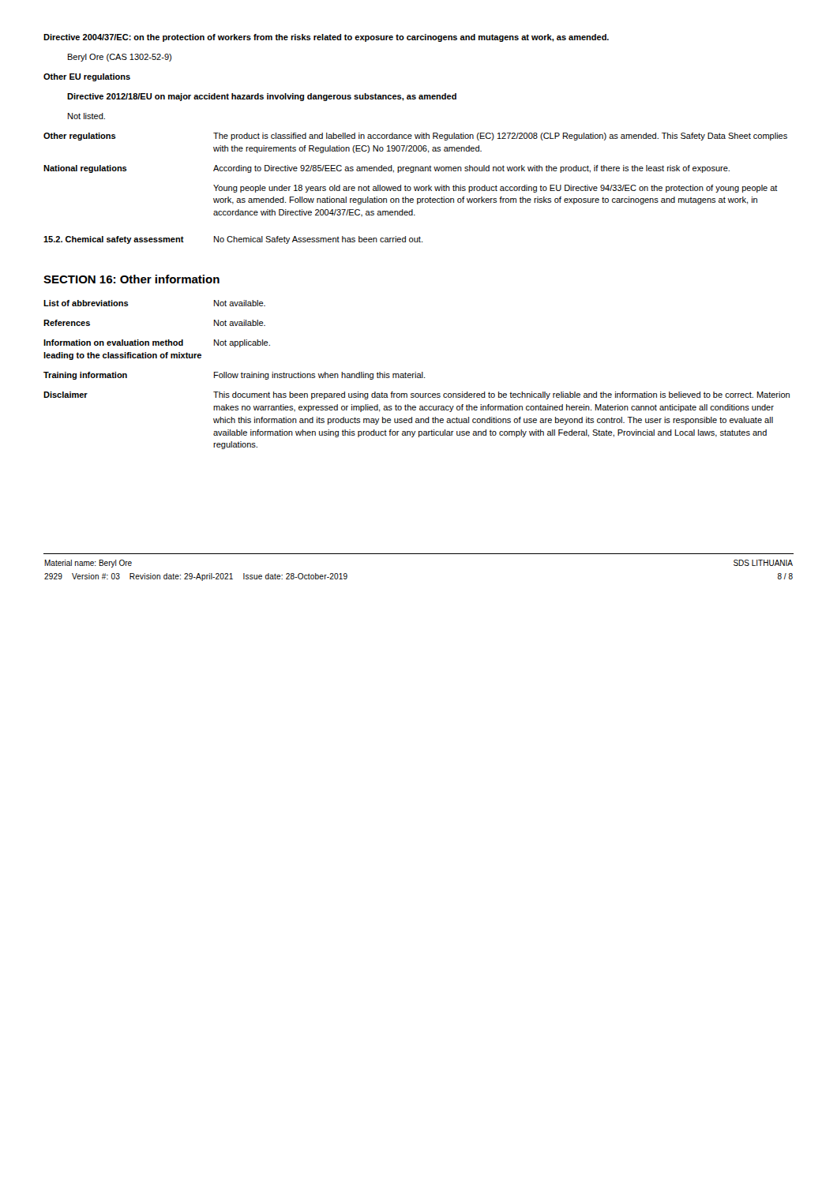Directive 2004/37/EC: on the protection of workers from the risks related to exposure to carcinogens and mutagens at work, as amended.
Beryl Ore (CAS 1302-52-9)
Other EU regulations
Directive 2012/18/EU on major accident hazards involving dangerous substances, as amended
Not listed.
| Other regulations | The product is classified and labelled in accordance with Regulation (EC) 1272/2008 (CLP Regulation) as amended. This Safety Data Sheet complies with the requirements of Regulation (EC) No 1907/2006, as amended. |
| National regulations | According to Directive 92/85/EEC as amended, pregnant women should not work with the product, if there is the least risk of exposure. Young people under 18 years old are not allowed to work with this product according to EU Directive 94/33/EC on the protection of young people at work, as amended. Follow national regulation on the protection of workers from the risks of exposure to carcinogens and mutagens at work, in accordance with Directive 2004/37/EC, as amended. |
| 15.2. Chemical safety assessment | No Chemical Safety Assessment has been carried out. |
SECTION 16: Other information
| List of abbreviations | Not available. |
| References | Not available. |
| Information on evaluation method leading to the classification of mixture | Not applicable. |
| Training information | Follow training instructions when handling this material. |
| Disclaimer | This document has been prepared using data from sources considered to be technically reliable and the information is believed to be correct. Materion makes no warranties, expressed or implied, as to the accuracy of the information contained herein. Materion cannot anticipate all conditions under which this information and its products may be used and the actual conditions of use are beyond its control. The user is responsible to evaluate all available information when using this product for any particular use and to comply with all Federal, State, Provincial and Local laws, statutes and regulations. |
| Material name: Beryl Ore | SDS LITHUANIA |
| 2929 Version #: 03 Revision date: 29-April-2021 Issue date: 28-October-2019 | 8 / 8 |